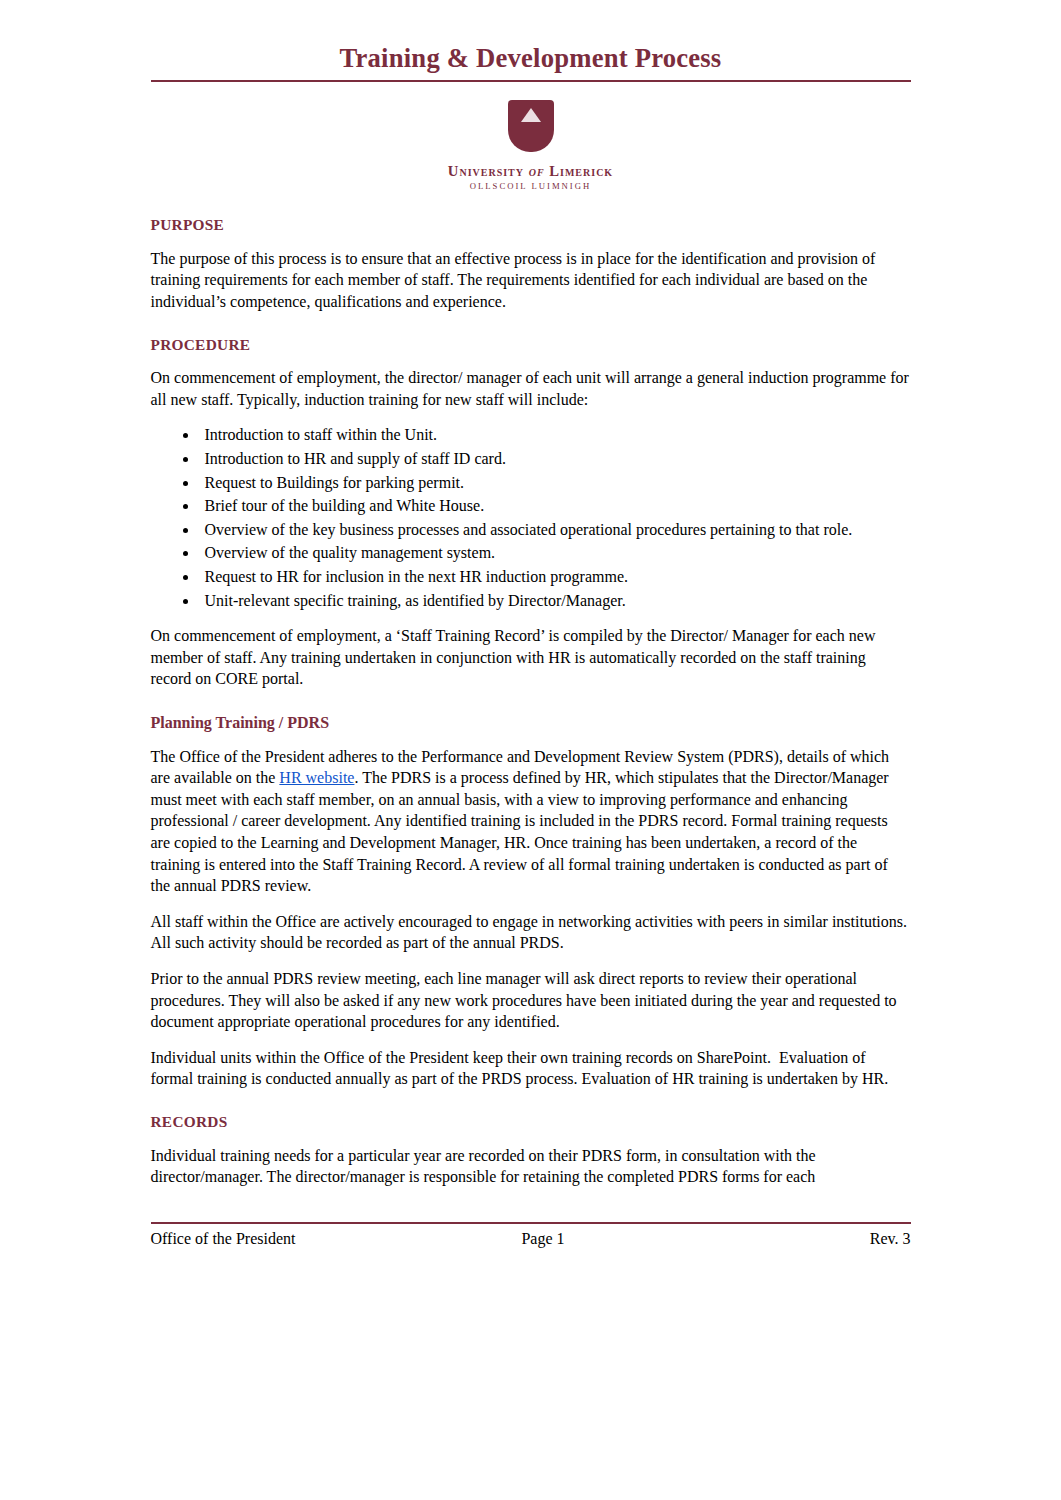Training & Development Process
University of Limerick
Ollscoil Luimnigh
Purpose
The purpose of this process is to ensure that an effective process is in place for the identification and provision of training requirements for each member of staff. The requirements identified for each individual are based on the individual’s competence, qualifications and experience.
Procedure
On commencement of employment, the director/ manager of each unit will arrange a general induction programme for all new staff. Typically, induction training for new staff will include:
Introduction to staff within the Unit.
Introduction to HR and supply of staff ID card.
Request to Buildings for parking permit.
Brief tour of the building and White House.
Overview of the key business processes and associated operational procedures pertaining to that role.
Overview of the quality management system.
Request to HR for inclusion in the next HR induction programme.
Unit-relevant specific training, as identified by Director/Manager.
On commencement of employment, a ‘Staff Training Record’ is compiled by the Director/ Manager for each new member of staff. Any training undertaken in conjunction with HR is automatically recorded on the staff training record on CORE portal.
Planning Training / PDRS
The Office of the President adheres to the Performance and Development Review System (PDRS), details of which are available on the HR website. The PDRS is a process defined by HR, which stipulates that the Director/Manager must meet with each staff member, on an annual basis, with a view to improving performance and enhancing professional / career development. Any identified training is included in the PDRS record. Formal training requests are copied to the Learning and Development Manager, HR. Once training has been undertaken, a record of the training is entered into the Staff Training Record. A review of all formal training undertaken is conducted as part of the annual PDRS review.
All staff within the Office are actively encouraged to engage in networking activities with peers in similar institutions. All such activity should be recorded as part of the annual PRDS.
Prior to the annual PDRS review meeting, each line manager will ask direct reports to review their operational procedures. They will also be asked if any new work procedures have been initiated during the year and requested to document appropriate operational procedures for any identified.
Individual units within the Office of the President keep their own training records on SharePoint. Evaluation of formal training is conducted annually as part of the PRDS process. Evaluation of HR training is undertaken by HR.
Records
Individual training needs for a particular year are recorded on their PDRS form, in consultation with the director/manager. The director/manager is responsible for retaining the completed PDRS forms for each
Office of the President Page 1 Rev. 3